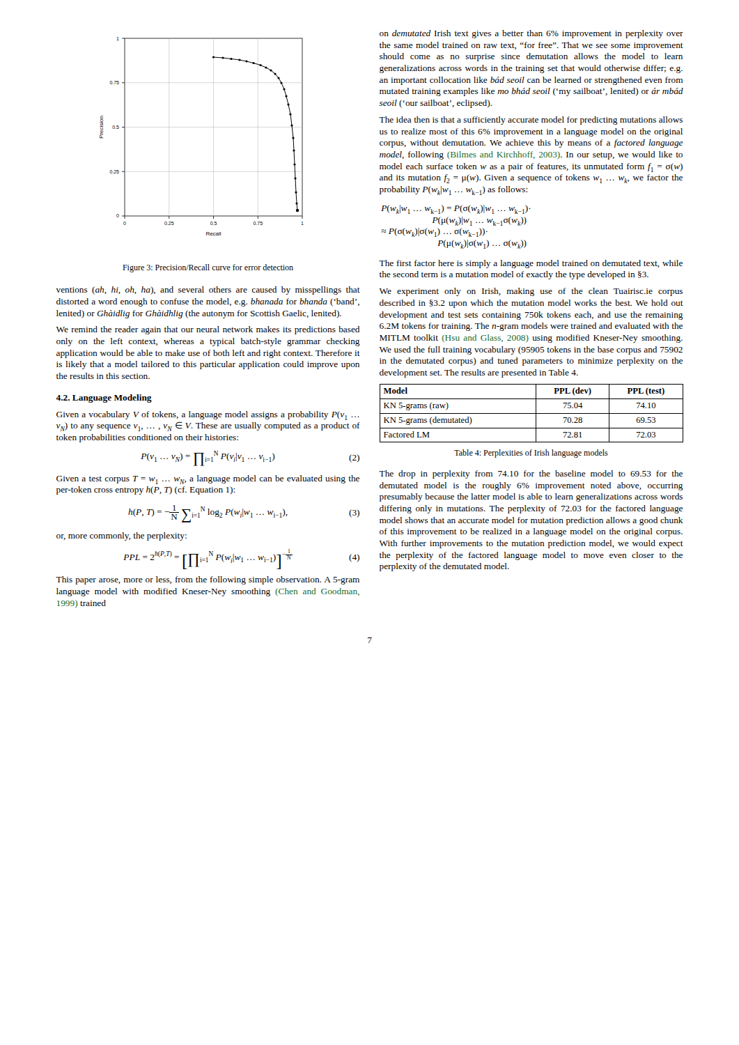0 0.25 0.5 0.75 1 0 0.25 0.5 0.75 1 Recall Precision
Figure 3: Precision/Recall curve for error detection
ventions (ah, hi, oh, ha), and several others are caused by misspellings that distorted a word enough to confuse the model, e.g. bhanada for bhanda (‘band’, lenited) or Ghàidlig for Ghàidhlig (the autonym for Scottish Gaelic, lenited).
We remind the reader again that our neural network makes its predictions based only on the left context, whereas a typical batch-style grammar checking application would be able to make use of both left and right context. Therefore it is likely that a model tailored to this particular application could improve upon the results in this section.
4.2. Language Modeling
Given a vocabulary V of tokens, a language model assigns a probability P(v1 … vN) to any sequence v1, … , vN ∈ V. These are usually computed as a product of token probabilities conditioned on their histories:
P(v1 … vN) = ∏i=1N P(vi|v1 … vi−1) (2)
Given a test corpus T = w1 … wN, a language model can be evaluated using the per-token cross entropy h(P, T) (cf. Equation 1):
h(P, T) = −1 N ∑i=1N log2 P(wi|w1 … wi−1), (3)
or, more commonly, the perplexity:
PPL = 2h(P,T) = [∏i=1N P(wi|w1 … wi−1)]−1 N (4)
This paper arose, more or less, from the following simple observation. A 5-gram language model with modified Kneser-Ney smoothing (Chen and Goodman, 1999) trained
on demutated Irish text gives a better than 6% improvement in perplexity over the same model trained on raw text, “for free”. That we see some improvement should come as no surprise since demutation allows the model to learn generalizations across words in the training set that would otherwise differ; e.g. an important collocation like bád seoil can be learned or strengthened even from mutated training examples like mo bhád seoil (‘my sailboat’, lenited) or ár mbád seoil (‘our sailboat’, eclipsed).
The idea then is that a sufficiently accurate model for predicting mutations allows us to realize most of this 6% improvement in a language model on the original corpus, without demutation. We achieve this by means of a factored language model, following (Bilmes and Kirchhoff, 2003). In our setup, we would like to model each surface token w as a pair of features, its unmutated form f1 = σ(w) and its mutation f2 = μ(w). Given a sequence of tokens w1 … wk, we factor the probability P(wk|w1 … wk−1) as follows:
P(wk|w1 … wk−1) = P(σ(wk)|w1 … wk−1)·
P(μ(wk)|w1 … wk−1σ(wk))
≈ P(σ(wk)|σ(w1) … σ(wk−1))·
P(μ(wk)|σ(w1) … σ(wk))
The first factor here is simply a language model trained on demutated text, while the second term is a mutation model of exactly the type developed in §3.
We experiment only on Irish, making use of the clean Tuairisc.ie corpus described in §3.2 upon which the mutation model works the best. We hold out development and test sets containing 750k tokens each, and use the remaining 6.2M tokens for training. The n-gram models were trained and evaluated with the MITLM toolkit (Hsu and Glass, 2008) using modified Kneser-Ney smoothing. We used the full training vocabulary (95905 tokens in the base corpus and 75902 in the demutated corpus) and tuned parameters to minimize perplexity on the development set. The results are presented in Table 4.
| Model | PPL (dev) | PPL (test) |
| --- | --- | --- |
| KN 5-grams (raw) | 75.04 | 74.10 |
| KN 5-grams (demutated) | 70.28 | 69.53 |
| Factored LM | 72.81 | 72.03 |
Table 4: Perplexities of Irish language models
The drop in perplexity from 74.10 for the baseline model to 69.53 for the demutated model is the roughly 6% improvement noted above, occurring presumably because the latter model is able to learn generalizations across words differing only in mutations. The perplexity of 72.03 for the factored language model shows that an accurate model for mutation prediction allows a good chunk of this improvement to be realized in a language model on the original corpus. With further improvements to the mutation prediction model, we would expect the perplexity of the factored language model to move even closer to the perplexity of the demutated model.
7